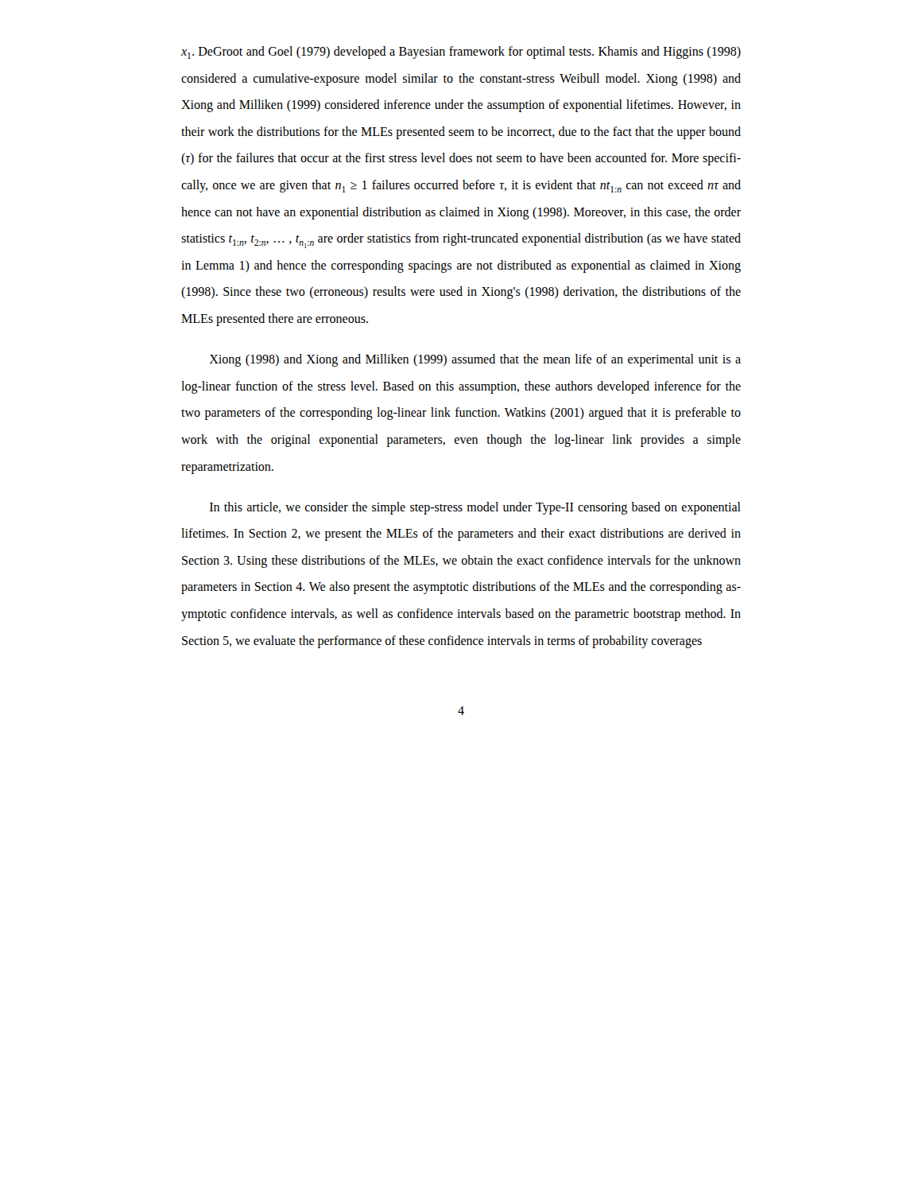x1. DeGroot and Goel (1979) developed a Bayesian framework for optimal tests. Khamis and Higgins (1998) considered a cumulative-exposure model similar to the constant-stress Weibull model. Xiong (1998) and Xiong and Milliken (1999) considered inference under the assumption of exponential lifetimes. However, in their work the distributions for the MLEs presented seem to be incorrect, due to the fact that the upper bound (τ) for the failures that occur at the first stress level does not seem to have been accounted for. More specifically, once we are given that n1 ≥ 1 failures occurred before τ, it is evident that nt1:n can not exceed nτ and hence can not have an exponential distribution as claimed in Xiong (1998). Moreover, in this case, the order statistics t1:n, t2:n, … , tn1:n are order statistics from right-truncated exponential distribution (as we have stated in Lemma 1) and hence the corresponding spacings are not distributed as exponential as claimed in Xiong (1998). Since these two (erroneous) results were used in Xiong's (1998) derivation, the distributions of the MLEs presented there are erroneous.
Xiong (1998) and Xiong and Milliken (1999) assumed that the mean life of an experimental unit is a log-linear function of the stress level. Based on this assumption, these authors developed inference for the two parameters of the corresponding log-linear link function. Watkins (2001) argued that it is preferable to work with the original exponential parameters, even though the log-linear link provides a simple reparametrization.
In this article, we consider the simple step-stress model under Type-II censoring based on exponential lifetimes. In Section 2, we present the MLEs of the parameters and their exact distributions are derived in Section 3. Using these distributions of the MLEs, we obtain the exact confidence intervals for the unknown parameters in Section 4. We also present the asymptotic distributions of the MLEs and the corresponding asymptotic confidence intervals, as well as confidence intervals based on the parametric bootstrap method. In Section 5, we evaluate the performance of these confidence intervals in terms of probability coverages
4